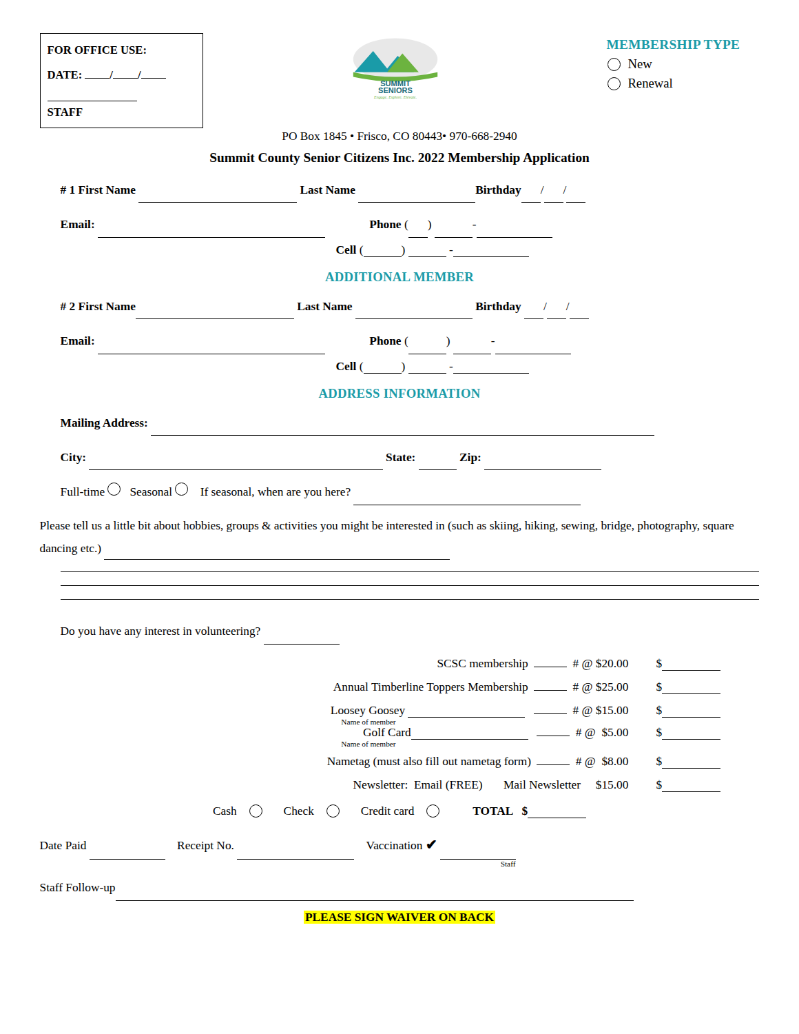FOR OFFICE USE:
DATE: / /
STAFF
SUMMIT SENIORS Engage. Explore. Elevate.
MEMBERSHIP TYPE
New
Renewal
PO Box 1845 • Frisco, CO 80443• 970-668-2940
Summit County Senior Citizens Inc. 2022 Membership Application
# 1 First Name Last Name Birthday / /
Email: Phone ( ) -
Cell ( ) -
ADDITIONAL MEMBER
# 2 First Name Last Name Birthday / /
Email: Phone ( ) -
Cell ( ) -
ADDRESS INFORMATION
Mailing Address:
City: State: Zip:
Full-time Seasonal If seasonal, when are you here?
Please tell us a little bit about hobbies, groups & activities you might be interested in (such as skiing, hiking, sewing, bridge, photography, square dancing etc.)
Do you have any interest in volunteering?
SCSC membership # @ $20.00 $
Annual Timberline Toppers Membership # @ $25.00 $
Loosey Goosey # @ $15.00 $
Name of member
Golf Card # @ $5.00 $
Name of member
Nametag (must also fill out nametag form) # @ $8.00 $
Newsletter: Email (FREE) Mail Newsletter $15.00 $
Cash Check Credit card TOTAL $
Date Paid Receipt No. Vaccination ✔
Staff
Staff Follow-up
PLEASE SIGN WAIVER ON BACK